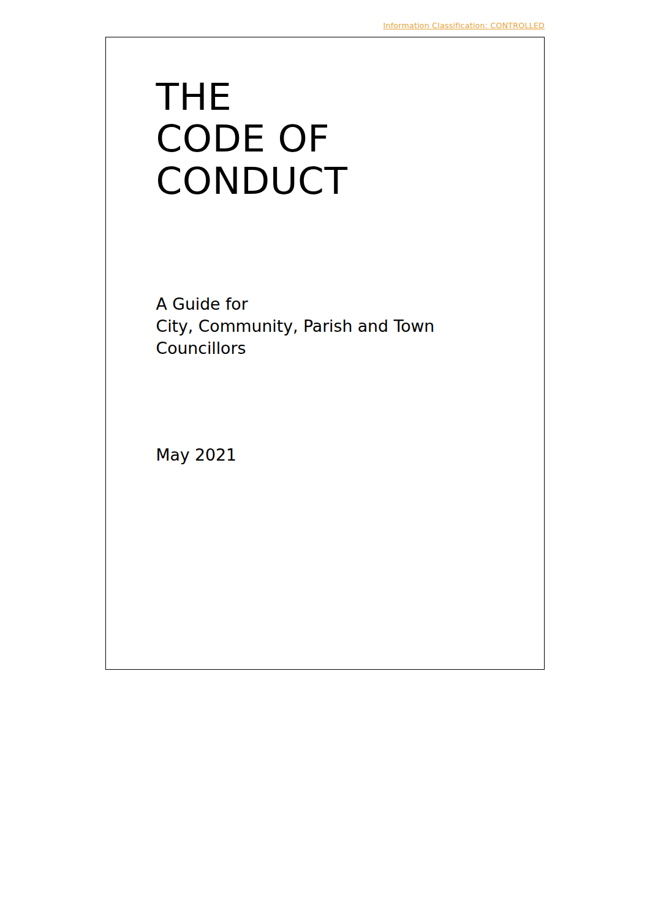Information Classification: CONTROLLED
THE
CODE OF
CONDUCT
A Guide for
City, Community, Parish and Town Councillors
May 2021